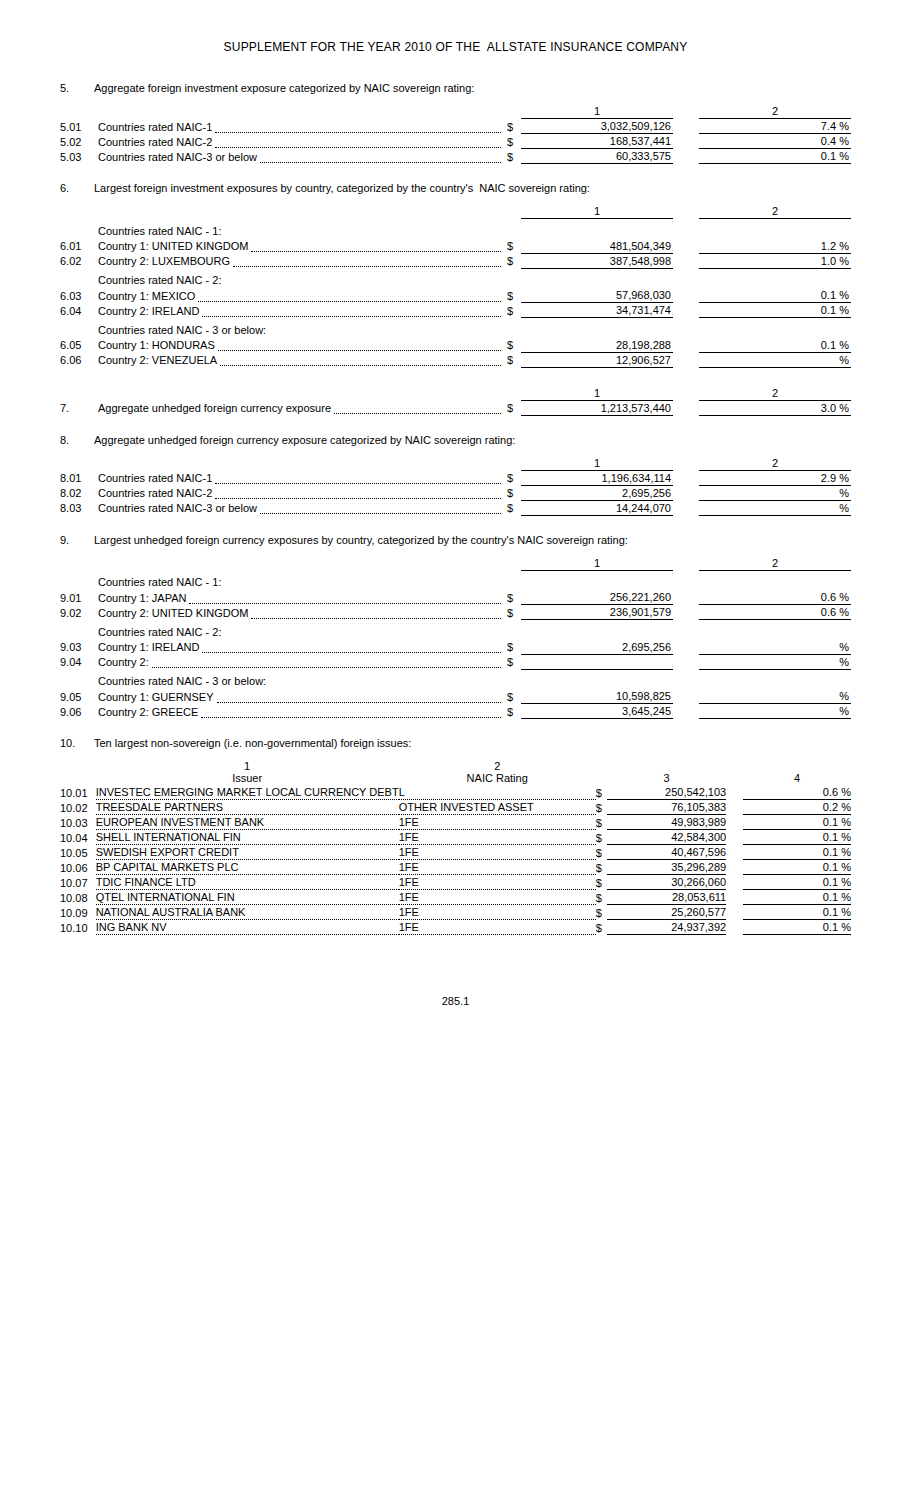SUPPLEMENT FOR THE YEAR 2010 OF THE ALLSTATE INSURANCE COMPANY
5.
Aggregate foreign investment exposure categorized by NAIC sovereign rating:
| | | | 1 | | 2 |
| 5.01 | Countries rated NAIC-1 | $ | 3,032,509,126 | | 7.4 % |
| 5.02 | Countries rated NAIC-2 | $ | 168,537,441 | | 0.4 % |
| 5.03 | Countries rated NAIC-3 or below | $ | 60,333,575 | | 0.1 % |
6.
Largest foreign investment exposures by country, categorized by the country's NAIC sovereign rating:
| | | | 1 | | 2 |
| | Countries rated NAIC - 1: | | | | |
| 6.01 | Country 1: UNITED KINGDOM | $ | 481,504,349 | | 1.2 % |
| 6.02 | Country 2: LUXEMBOURG | $ | 387,548,998 | | 1.0 % |
| | Countries rated NAIC - 2: | | | | |
| 6.03 | Country 1: MEXICO | $ | 57,968,030 | | 0.1 % |
| 6.04 | Country 2: IRELAND | $ | 34,731,474 | | 0.1 % |
| | Countries rated NAIC - 3 or below: | | | | |
| 6.05 | Country 1: HONDURAS | $ | 28,198,288 | | 0.1 % |
| 6.06 | Country 2: VENEZUELA | $ | 12,906,527 | | % |
| | | | 1 | | 2 |
| 7. | Aggregate unhedged foreign currency exposure | $ | 1,213,573,440 | | 3.0 % |
8.
Aggregate unhedged foreign currency exposure categorized by NAIC sovereign rating:
| | | | 1 | | 2 |
| 8.01 | Countries rated NAIC-1 | $ | 1,196,634,114 | | 2.9 % |
| 8.02 | Countries rated NAIC-2 | $ | 2,695,256 | | % |
| 8.03 | Countries rated NAIC-3 or below | $ | 14,244,070 | | % |
9.
Largest unhedged foreign currency exposures by country, categorized by the country's NAIC sovereign rating:
| | | | 1 | | 2 |
| | Countries rated NAIC - 1: | | | | |
| 9.01 | Country 1: JAPAN | $ | 256,221,260 | | 0.6 % |
| 9.02 | Country 2: UNITED KINGDOM | $ | 236,901,579 | | 0.6 % |
| | Countries rated NAIC - 2: | | | | |
| 9.03 | Country 1: IRELAND | $ | 2,695,256 | | % |
| 9.04 | Country 2: | $ | | | % |
| | Countries rated NAIC - 3 or below: | | | | |
| 9.05 | Country 1: GUERNSEY | $ | 10,598,825 | | % |
| 9.06 | Country 2: GREECE | $ | 3,645,245 | | % |
10.
Ten largest non-sovereign (i.e. non-governmental) foreign issues:
| | 1 Issuer | 2 NAIC Rating | | 3 | | 4 |
| 10.01 | INVESTEC EMERGING MARKET LOCAL CURRENCY DEBT | L | $ | 250,542,103 | | 0.6 % |
| 10.02 | TREESDALE PARTNERS | OTHER INVESTED ASSET | $ | 76,105,383 | | 0.2 % |
| 10.03 | EUROPEAN INVESTMENT BANK | 1FE | $ | 49,983,989 | | 0.1 % |
| 10.04 | SHELL INTERNATIONAL FIN | 1FE | $ | 42,584,300 | | 0.1 % |
| 10.05 | SWEDISH EXPORT CREDIT | 1FE | $ | 40,467,596 | | 0.1 % |
| 10.06 | BP CAPITAL MARKETS PLC | 1FE | $ | 35,296,289 | | 0.1 % |
| 10.07 | TDIC FINANCE LTD | 1FE | $ | 30,266,060 | | 0.1 % |
| 10.08 | QTEL INTERNATIONAL FIN | 1FE | $ | 28,053,611 | | 0.1 % |
| 10.09 | NATIONAL AUSTRALIA BANK | 1FE | $ | 25,260,577 | | 0.1 % |
| 10.10 | ING BANK NV | 1FE | $ | 24,937,392 | | 0.1 % |
285.1